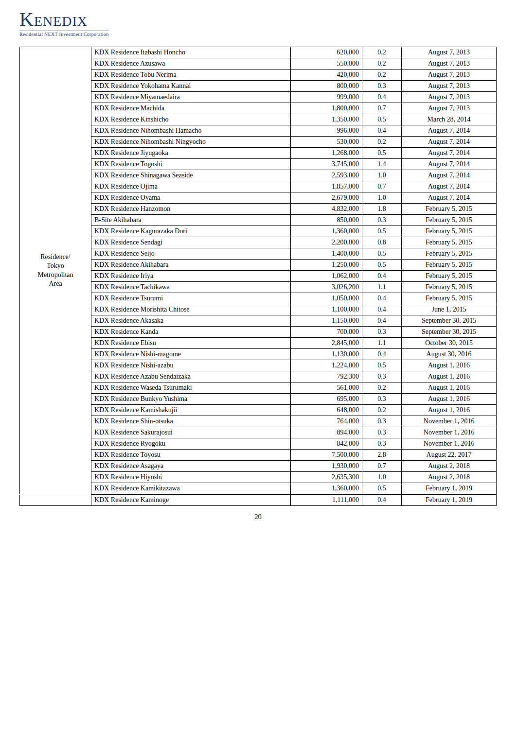Kenedix
Residential NEXT Investment Corporation
| Residence/ Tokyo Metropolitan Area | KDX Residence Itabashi Honcho | 620,000 | 0.2 | August 7, 2013 |
| KDX Residence Azusawa | 550,000 | 0.2 | August 7, 2013 |
| KDX Residence Tobu Nerima | 420,000 | 0.2 | August 7, 2013 |
| KDX Residence Yokohama Kannai | 800,000 | 0.3 | August 7, 2013 |
| KDX Residence Miyamaedaira | 999,000 | 0.4 | August 7, 2013 |
| KDX Residence Machida | 1,800,000 | 0.7 | August 7, 2013 |
| KDX Residence Kinshicho | 1,350,000 | 0.5 | March 28, 2014 |
| KDX Residence Nihombashi Hamacho | 996,000 | 0.4 | August 7, 2014 |
| KDX Residence Nihombashi Ningyocho | 530,000 | 0.2 | August 7, 2014 |
| KDX Residence Jiyugaoka | 1,268,000 | 0.5 | August 7, 2014 |
| KDX Residence Togoshi | 3,745,000 | 1.4 | August 7, 2014 |
| KDX Residence Shinagawa Seaside | 2,593,000 | 1.0 | August 7, 2014 |
| KDX Residence Ojima | 1,857,000 | 0.7 | August 7, 2014 |
| KDX Residence Oyama | 2,679,000 | 1.0 | August 7, 2014 |
| KDX Residence Hanzomon | 4,832,000 | 1.8 | February 5, 2015 |
| B-Site Akihabara | 850,000 | 0.3 | February 5, 2015 |
| KDX Residence Kagurazaka Dori | 1,360,000 | 0.5 | February 5, 2015 |
| KDX Residence Sendagi | 2,200,000 | 0.8 | February 5, 2015 |
| KDX Residence Seijo | 1,400,000 | 0.5 | February 5, 2015 |
| KDX Residence Akihabara | 1,250,000 | 0.5 | February 5, 2015 |
| KDX Residence Iriya | 1,062,000 | 0.4 | February 5, 2015 |
| KDX Residence Tachikawa | 3,026,200 | 1.1 | February 5, 2015 |
| KDX Residence Tsurumi | 1,050,000 | 0.4 | February 5, 2015 |
| KDX Residence Morishita Chitose | 1,100,000 | 0.4 | June 1, 2015 |
| KDX Residence Akasaka | 1,150,000 | 0.4 | September 30, 2015 |
| KDX Residence Kanda | 700,000 | 0.3 | September 30, 2015 |
| KDX Residence Ebisu | 2,845,000 | 1.1 | October 30, 2015 |
| KDX Residence Nishi-magome | 1,130,000 | 0.4 | August 30, 2016 |
| KDX Residence Nishi-azabu | 1,224,000 | 0.5 | August 1, 2016 |
| KDX Residence Azabu Sendaizaka | 792,300 | 0.3 | August 1, 2016 |
| KDX Residence Waseda Tsurumaki | 561,000 | 0.2 | August 1, 2016 |
| KDX Residence Bunkyo Yushima | 695,000 | 0.3 | August 1, 2016 |
| KDX Residence Kamishakujii | 648,000 | 0.2 | August 1, 2016 |
| KDX Residence Shin-otsuka | 764,000 | 0.3 | November 1, 2016 |
| KDX Residence Sakurajosui | 894,000 | 0.3 | November 1, 2016 |
| KDX Residence Ryogoku | 842,000 | 0.3 | November 1, 2016 |
| KDX Residence Toyosu | 7,500,000 | 2.8 | August 22, 2017 |
| KDX Residence Asagaya | 1,930,000 | 0.7 | August 2, 2018 |
| KDX Residence Hiyoshi | 2,635,300 | 1.0 | August 2, 2018 |
| KDX Residence Kamikitazawa | 1,360,000 | 0.5 | February 1, 2019 |
| | KDX Residence Kaminoge | 1,111,000 | 0.4 | February 1, 2019 |
20